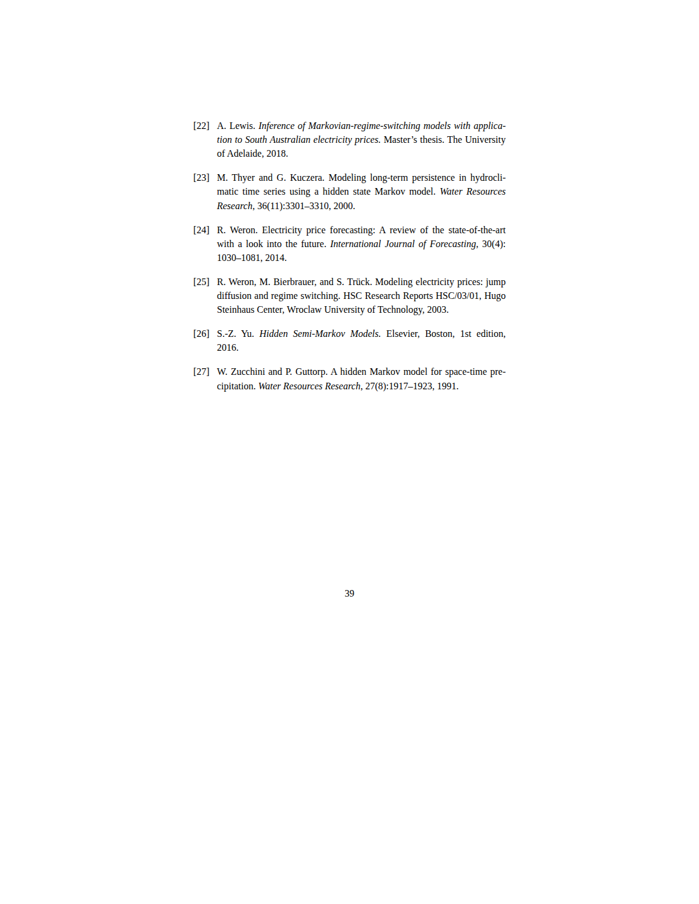[22] A. Lewis. Inference of Markovian-regime-switching models with application to South Australian electricity prices. Master’s thesis. The University of Adelaide, 2018.
[23] M. Thyer and G. Kuczera. Modeling long-term persistence in hydroclimatic time series using a hidden state Markov model. Water Resources Research, 36(11):3301–3310, 2000.
[24] R. Weron. Electricity price forecasting: A review of the state-of-the-art with a look into the future. International Journal of Forecasting, 30(4): 1030–1081, 2014.
[25] R. Weron, M. Bierbrauer, and S. Trück. Modeling electricity prices: jump diffusion and regime switching. HSC Research Reports HSC/03/01, Hugo Steinhaus Center, Wroclaw University of Technology, 2003.
[26] S.-Z. Yu. Hidden Semi-Markov Models. Elsevier, Boston, 1st edition, 2016.
[27] W. Zucchini and P. Guttorp. A hidden Markov model for space-time precipitation. Water Resources Research, 27(8):1917–1923, 1991.
39